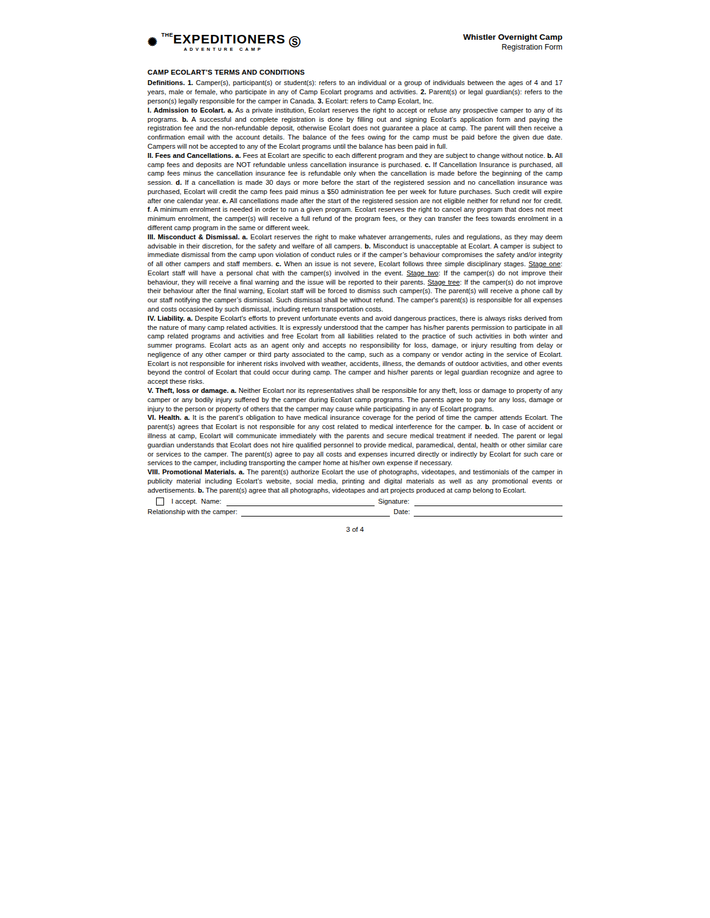✺ THEEXPEDITIONERS ADVENTURE CAMP Ⓢ
Whistler Overnight Camp
Registration Form
CAMP ECOLART’S TERMS AND CONDITIONS
Definitions. 1. Camper(s), participant(s) or student(s): refers to an individual or a group of individuals between the ages of 4 and 17 years, male or female, who participate in any of Camp Ecolart programs and activities. 2. Parent(s) or legal guardian(s): refers to the person(s) legally responsible for the camper in Canada. 3. Ecolart: refers to Camp Ecolart, Inc.
I. Admission to Ecolart. a. As a private institution, Ecolart reserves the right to accept or refuse any prospective camper to any of its programs. b. A successful and complete registration is done by filling out and signing Ecolart’s application form and paying the registration fee and the non-refundable deposit, otherwise Ecolart does not guarantee a place at camp. The parent will then receive a confirmation email with the account details. The balance of the fees owing for the camp must be paid before the given due date. Campers will not be accepted to any of the Ecolart programs until the balance has been paid in full.
II. Fees and Cancellations. a. Fees at Ecolart are specific to each different program and they are subject to change without notice. b. All camp fees and deposits are NOT refundable unless cancellation insurance is purchased. c. If Cancellation Insurance is purchased, all camp fees minus the cancellation insurance fee is refundable only when the cancellation is made before the beginning of the camp session. d. If a cancellation is made 30 days or more before the start of the registered session and no cancellation insurance was purchased, Ecolart will credit the camp fees paid minus a $50 administration fee per week for future purchases. Such credit will expire after one calendar year. e. All cancellations made after the start of the registered session are not eligible neither for refund nor for credit. f. A minimum enrolment is needed in order to run a given program. Ecolart reserves the right to cancel any program that does not meet minimum enrolment, the camper(s) will receive a full refund of the program fees, or they can transfer the fees towards enrolment in a different camp program in the same or different week.
III. Misconduct & Dismissal. a. Ecolart reserves the right to make whatever arrangements, rules and regulations, as they may deem advisable in their discretion, for the safety and welfare of all campers. b. Misconduct is unacceptable at Ecolart. A camper is subject to immediate dismissal from the camp upon violation of conduct rules or if the camper’s behaviour compromises the safety and/or integrity of all other campers and staff members. c. When an issue is not severe, Ecolart follows three simple disciplinary stages. Stage one: Ecolart staff will have a personal chat with the camper(s) involved in the event. Stage two: If the camper(s) do not improve their behaviour, they will receive a final warning and the issue will be reported to their parents. Stage tree: If the camper(s) do not improve their behaviour after the final warning, Ecolart staff will be forced to dismiss such camper(s). The parent(s) will receive a phone call by our staff notifying the camper’s dismissal. Such dismissal shall be without refund. The camper's parent(s) is responsible for all expenses and costs occasioned by such dismissal, including return transportation costs.
IV. Liability. a. Despite Ecolart's efforts to prevent unfortunate events and avoid dangerous practices, there is always risks derived from the nature of many camp related activities. It is expressly understood that the camper has his/her parents permission to participate in all camp related programs and activities and free Ecolart from all liabilities related to the practice of such activities in both winter and summer programs. Ecolart acts as an agent only and accepts no responsibility for loss, damage, or injury resulting from delay or negligence of any other camper or third party associated to the camp, such as a company or vendor acting in the service of Ecolart. Ecolart is not responsible for inherent risks involved with weather, accidents, illness, the demands of outdoor activities, and other events beyond the control of Ecolart that could occur during camp. The camper and his/her parents or legal guardian recognize and agree to accept these risks.
V. Theft, loss or damage. a. Neither Ecolart nor its representatives shall be responsible for any theft, loss or damage to property of any camper or any bodily injury suffered by the camper during Ecolart camp programs. The parents agree to pay for any loss, damage or injury to the person or property of others that the camper may cause while participating in any of Ecolart programs.
VI. Health. a. It is the parent’s obligation to have medical insurance coverage for the period of time the camper attends Ecolart. The parent(s) agrees that Ecolart is not responsible for any cost related to medical interference for the camper. b. In case of accident or illness at camp, Ecolart will communicate immediately with the parents and secure medical treatment if needed. The parent or legal guardian understands that Ecolart does not hire qualified personnel to provide medical, paramedical, dental, health or other similar care or services to the camper. The parent(s) agree to pay all costs and expenses incurred directly or indirectly by Ecolart for such care or services to the camper, including transporting the camper home at his/her own expense if necessary.
VIII. Promotional Materials. a. The parent(s) authorize Ecolart the use of photographs, videotapes, and testimonials of the camper in publicity material including Ecolart’s website, social media, printing and digital materials as well as any promotional events or advertisements. b. The parent(s) agree that all photographs, videotapes and art projects produced at camp belong to Ecolart.
I accept. Name: Signature:
Relationship with the camper: Date:
3 of 4